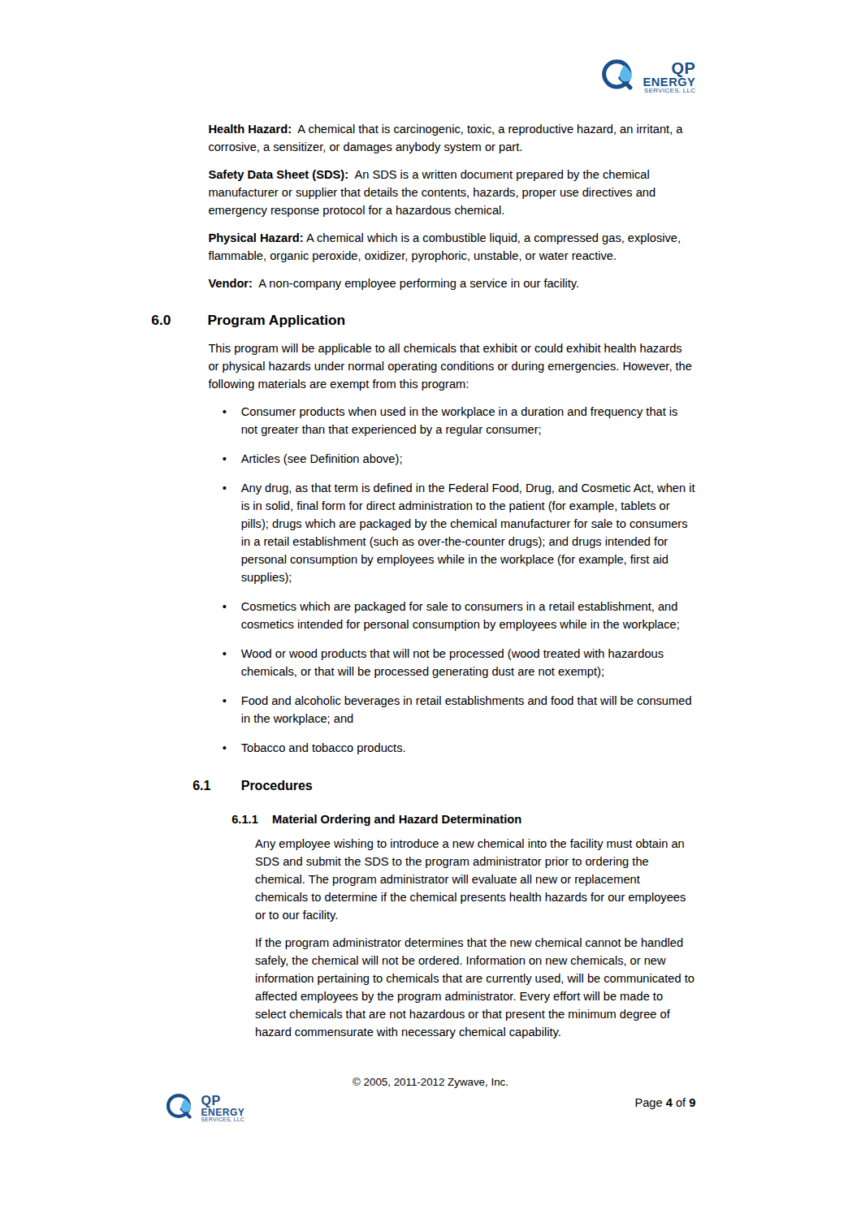QP ENERGY SERVICES, LLC
Health Hazard: A chemical that is carcinogenic, toxic, a reproductive hazard, an irritant, a corrosive, a sensitizer, or damages anybody system or part.
Safety Data Sheet (SDS): An SDS is a written document prepared by the chemical manufacturer or supplier that details the contents, hazards, proper use directives and emergency response protocol for a hazardous chemical.
Physical Hazard: A chemical which is a combustible liquid, a compressed gas, explosive, flammable, organic peroxide, oxidizer, pyrophoric, unstable, or water reactive.
Vendor: A non-company employee performing a service in our facility.
6.0 Program Application
This program will be applicable to all chemicals that exhibit or could exhibit health hazards or physical hazards under normal operating conditions or during emergencies. However, the following materials are exempt from this program:
Consumer products when used in the workplace in a duration and frequency that is not greater than that experienced by a regular consumer;
Articles (see Definition above);
Any drug, as that term is defined in the Federal Food, Drug, and Cosmetic Act, when it is in solid, final form for direct administration to the patient (for example, tablets or pills); drugs which are packaged by the chemical manufacturer for sale to consumers in a retail establishment (such as over-the-counter drugs); and drugs intended for personal consumption by employees while in the workplace (for example, first aid supplies);
Cosmetics which are packaged for sale to consumers in a retail establishment, and cosmetics intended for personal consumption by employees while in the workplace;
Wood or wood products that will not be processed (wood treated with hazardous chemicals, or that will be processed generating dust are not exempt);
Food and alcoholic beverages in retail establishments and food that will be consumed in the workplace; and
Tobacco and tobacco products.
6.1 Procedures
6.1.1 Material Ordering and Hazard Determination
Any employee wishing to introduce a new chemical into the facility must obtain an SDS and submit the SDS to the program administrator prior to ordering the chemical. The program administrator will evaluate all new or replacement chemicals to determine if the chemical presents health hazards for our employees or to our facility.
If the program administrator determines that the new chemical cannot be handled safely, the chemical will not be ordered. Information on new chemicals, or new information pertaining to chemicals that are currently used, will be communicated to affected employees by the program administrator. Every effort will be made to select chemicals that are not hazardous or that present the minimum degree of hazard commensurate with necessary chemical capability.
QP ENERGY SERVICES, LLC
© 2005, 2011-2012 Zywave, Inc.
Page 4 of 9